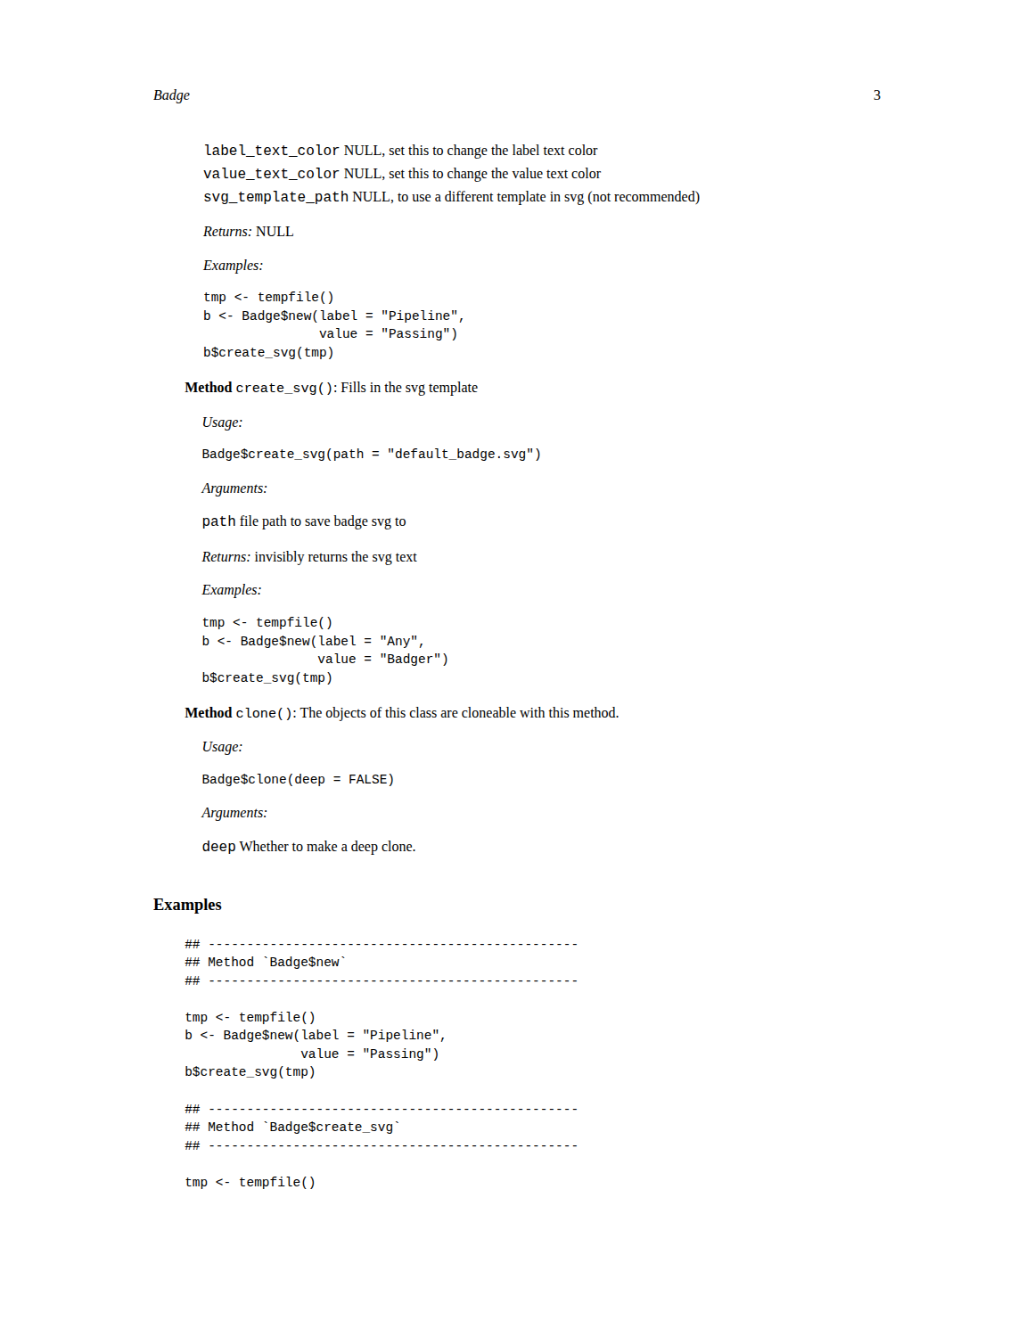Badge 3
label_text_color NULL, set this to change the label text color
value_text_color NULL, set this to change the value text color
svg_template_path NULL, to use a different template in svg (not recommended)
Returns: NULL
Examples:
tmp <- tempfile()
b <- Badge$new(label = "Pipeline",
               value = "Passing")
b$create_svg(tmp)
Method create_svg(): Fills in the svg template
Usage:
Badge$create_svg(path = "default_badge.svg")
Arguments:
path file path to save badge svg to
Returns: invisibly returns the svg text
Examples:
tmp <- tempfile()
b <- Badge$new(label = "Any",
               value = "Badger")
b$create_svg(tmp)
Method clone(): The objects of this class are cloneable with this method.
Usage:
Badge$clone(deep = FALSE)
Arguments:
deep Whether to make a deep clone.
Examples
## ------------------------------------------------
## Method `Badge$new`
## ------------------------------------------------

tmp <- tempfile()
b <- Badge$new(label = "Pipeline",
               value = "Passing")
b$create_svg(tmp)

## ------------------------------------------------
## Method `Badge$create_svg`
## ------------------------------------------------

tmp <- tempfile()